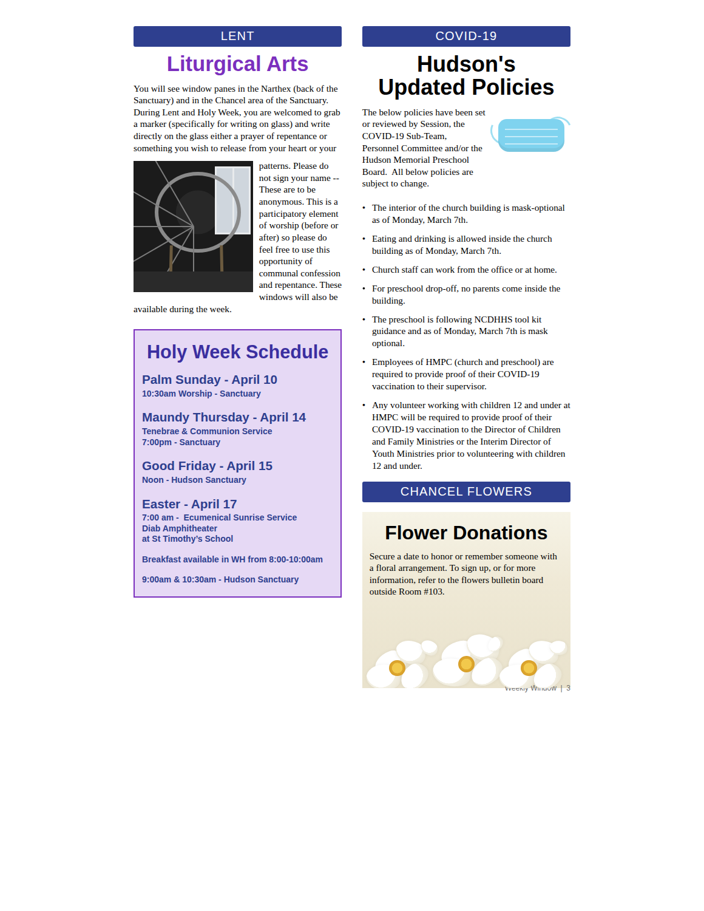LENT
Liturgical Arts
You will see window panes in the Narthex (back of the Sanctuary) and in the Chancel area of the Sanctuary. During Lent and Holy Week, you are welcomed to grab a marker (specifically for writing on glass) and write directly on the glass either a prayer of repentance or something you wish to release from your heart or your
patterns. Please do not sign your name -- These are to be anonymous. This is a participatory element of worship (before or after) so please do feel free to use this opportunity of communal confession and repentance. These windows will also be available during the week.
Holy Week Schedule
Palm Sunday - April 10
10:30am Worship - Sanctuary
Maundy Thursday - April 14
Tenebrae & Communion Service
7:00pm - Sanctuary
Good Friday - April 15
Noon - Hudson Sanctuary
Easter - April 17
7:00 am - Ecumenical Sunrise Service
Diab Amphitheater
at St Timothy’s School
Breakfast available in WH from 8:00-10:00am
9:00am & 10:30am - Hudson Sanctuary
COVID-19
Hudson's
Updated Policies
The below policies have been set or reviewed by Session, the COVID-19 Sub-Team, Personnel Committee and/or the Hudson Memorial Preschool Board. All below policies are subject to change.
The interior of the church building is mask-optional as of Monday, March 7th.
Eating and drinking is allowed inside the church building as of Monday, March 7th.
Church staff can work from the office or at home.
For preschool drop-off, no parents come inside the building.
The preschool is following NCDHHS tool kit guidance and as of Monday, March 7th is mask optional.
Employees of HMPC (church and preschool) are required to provide proof of their COVID-19 vaccination to their supervisor.
Any volunteer working with children 12 and under at HMPC will be required to provide proof of their COVID-19 vaccination to the Director of Children and Family Ministries or the Interim Director of Youth Ministries prior to volunteering with children 12 and under.
CHANCEL FLOWERS
Flower Donations
Secure a date to honor or remember someone with a floral arrangement. To sign up, or for more information, refer to the flowers bulletin board outside Room #103.
Weekly Window | 3